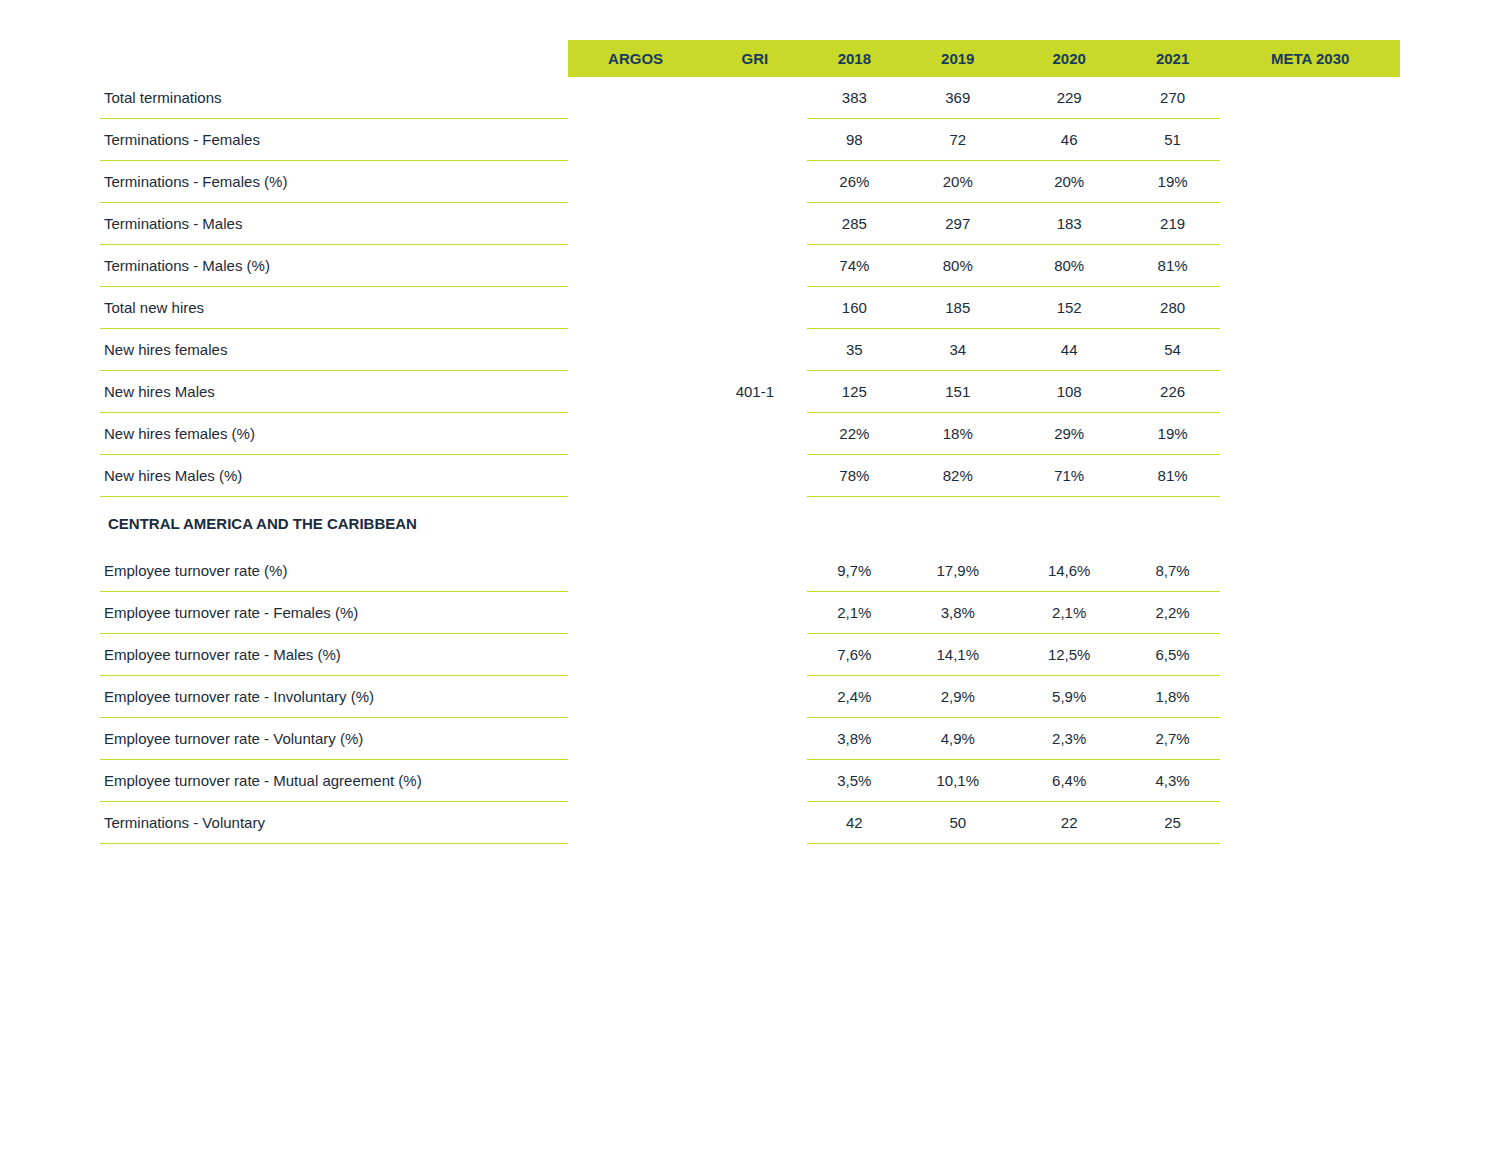| | ARGOS | GRI | 2018 | 2019 | 2020 | 2021 | META 2030 |
| --- | --- | --- | --- | --- | --- | --- | --- |
| Total terminations | | | 383 | 369 | 229 | 270 | |
| Terminations - Females | | | 98 | 72 | 46 | 51 | |
| Terminations - Females (%) | | | 26% | 20% | 20% | 19% | |
| Terminations - Males | | | 285 | 297 | 183 | 219 | |
| Terminations - Males (%) | | | 74% | 80% | 80% | 81% | |
| Total new hires | | 401-1 | 160 | 185 | 152 | 280 | |
| New hires females | | 35 | 34 | 44 | 54 | |
| New hires Males | | 125 | 151 | 108 | 226 | |
| New hires females (%) | | 22% | 18% | 29% | 19% | |
| New hires Males (%) | | 78% | 82% | 71% | 81% | |
| CENTRAL AMERICA AND THE CARIBBEAN | | | | | | | |
| Employee turnover rate (%) | | | 9,7% | 17,9% | 14,6% | 8,7% | |
| Employee turnover rate - Females (%) | | | 2,1% | 3,8% | 2,1% | 2,2% | |
| Employee turnover rate - Males (%) | | | 7,6% | 14,1% | 12,5% | 6,5% | |
| Employee turnover rate - Involuntary (%) | | | 2,4% | 2,9% | 5,9% | 1,8% | |
| Employee turnover rate - Voluntary (%) | | | 3,8% | 4,9% | 2,3% | 2,7% | |
| Employee turnover rate - Mutual agreement (%) | | | 3,5% | 10,1% | 6,4% | 4,3% | |
| Terminations - Voluntary | | | 42 | 50 | 22 | 25 | |